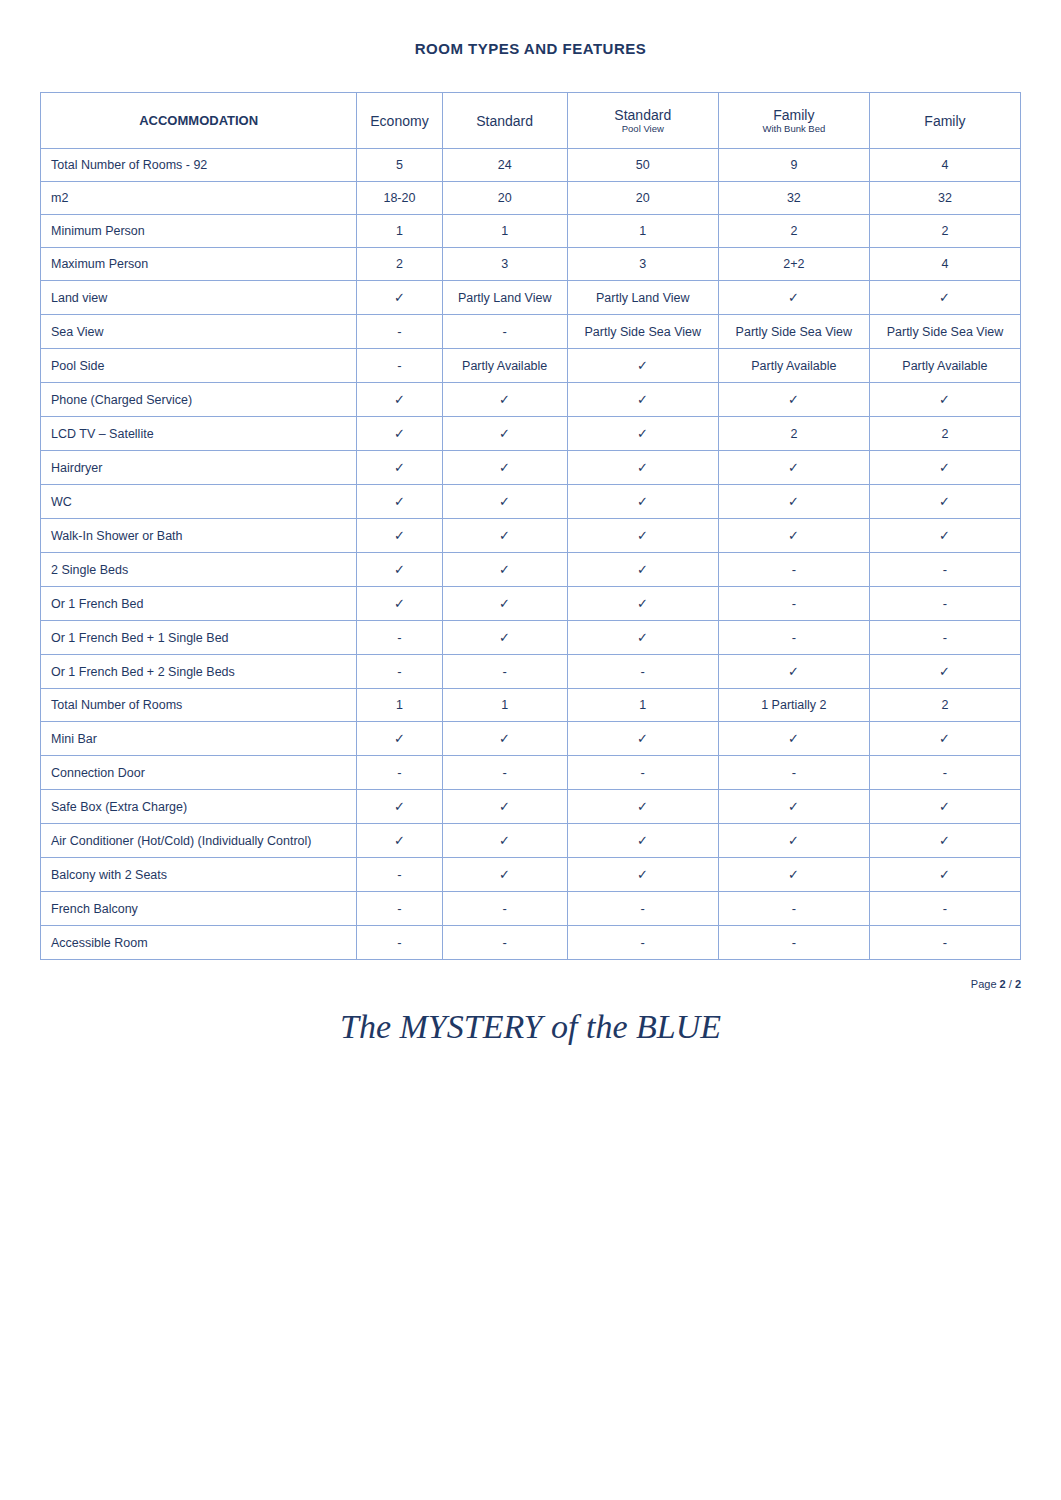ROOM TYPES AND FEATURES
| ACCOMMODATION | Economy | Standard | Standard Pool View | Family With Bunk Bed | Family |
| --- | --- | --- | --- | --- | --- |
| Total Number of Rooms - 92 | 5 | 24 | 50 | 9 | 4 |
| m2 | 18-20 | 20 | 20 | 32 | 32 |
| Minimum Person | 1 | 1 | 1 | 2 | 2 |
| Maximum Person | 2 | 3 | 3 | 2+2 | 4 |
| Land view | | Partly Land View | Partly Land View | | |
| Sea View | - | - | Partly Side Sea View | Partly Side Sea View | Partly Side Sea View |
| Pool Side | - | Partly Available | | Partly Available | Partly Available |
| Phone (Charged Service) | | | | | |
| LCD TV – Satellite | | | | 2 | 2 |
| Hairdryer | | | | | |
| WC | | | | | |
| Walk-In Shower or Bath | | | | | |
| 2 Single Beds | | | | - | - |
| Or 1 French Bed | | | | - | - |
| Or 1 French Bed + 1 Single Bed | - | | | - | - |
| Or 1 French Bed + 2 Single Beds | - | - | - | | |
| Total Number of Rooms | 1 | 1 | 1 | 1 Partially 2 | 2 |
| Mini Bar | | | | | |
| Connection Door | - | - | - | - | - |
| Safe Box (Extra Charge) | | | | | |
| Air Conditioner (Hot/Cold) (Individually Control) | | | | | |
| Balcony with 2 Seats | - | | | | |
| French Balcony | - | - | - | - | - |
| Accessible Room | - | - | - | - | - |
Page 2 / 2
The MYSTERY of the BLUE